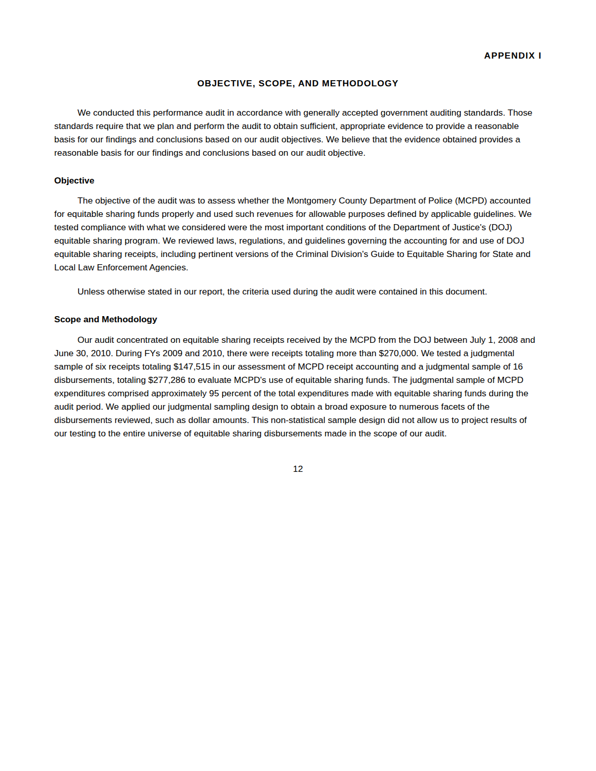APPENDIX I
OBJECTIVE, SCOPE, AND METHODOLOGY
We conducted this performance audit in accordance with generally accepted government auditing standards. Those standards require that we plan and perform the audit to obtain sufficient, appropriate evidence to provide a reasonable basis for our findings and conclusions based on our audit objectives. We believe that the evidence obtained provides a reasonable basis for our findings and conclusions based on our audit objective.
Objective
The objective of the audit was to assess whether the Montgomery County Department of Police (MCPD) accounted for equitable sharing funds properly and used such revenues for allowable purposes defined by applicable guidelines. We tested compliance with what we considered were the most important conditions of the Department of Justice's (DOJ) equitable sharing program. We reviewed laws, regulations, and guidelines governing the accounting for and use of DOJ equitable sharing receipts, including pertinent versions of the Criminal Division's Guide to Equitable Sharing for State and Local Law Enforcement Agencies.
Unless otherwise stated in our report, the criteria used during the audit were contained in this document.
Scope and Methodology
Our audit concentrated on equitable sharing receipts received by the MCPD from the DOJ between July 1, 2008 and June 30, 2010. During FYs 2009 and 2010, there were receipts totaling more than $270,000. We tested a judgmental sample of six receipts totaling $147,515 in our assessment of MCPD receipt accounting and a judgmental sample of 16 disbursements, totaling $277,286 to evaluate MCPD's use of equitable sharing funds. The judgmental sample of MCPD expenditures comprised approximately 95 percent of the total expenditures made with equitable sharing funds during the audit period. We applied our judgmental sampling design to obtain a broad exposure to numerous facets of the disbursements reviewed, such as dollar amounts. This non-statistical sample design did not allow us to project results of our testing to the entire universe of equitable sharing disbursements made in the scope of our audit.
12